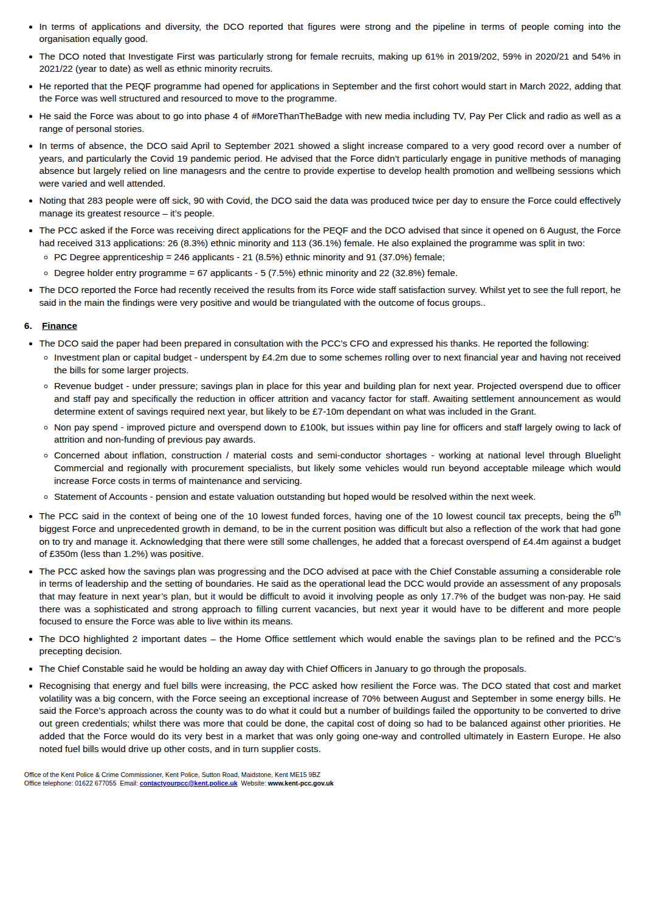In terms of applications and diversity, the DCO reported that figures were strong and the pipeline in terms of people coming into the organisation equally good.
The DCO noted that Investigate First was particularly strong for female recruits, making up 61% in 2019/202, 59% in 2020/21 and 54% in 2021/22 (year to date) as well as ethnic minority recruits.
He reported that the PEQF programme had opened for applications in September and the first cohort would start in March 2022, adding that the Force was well structured and resourced to move to the programme.
He said the Force was about to go into phase 4 of #MoreThanTheBadge with new media including TV, Pay Per Click and radio as well as a range of personal stories.
In terms of absence, the DCO said April to September 2021 showed a slight increase compared to a very good record over a number of years, and particularly the Covid 19 pandemic period. He advised that the Force didn’t particularly engage in punitive methods of managing absence but largely relied on line managesrs and the centre to provide expertise to develop health promotion and wellbeing sessions which were varied and well attended.
Noting that 283 people were off sick, 90 with Covid, the DCO said the data was produced twice per day to ensure the Force could effectively manage its greatest resource – it’s people.
The PCC asked if the Force was receiving direct applications for the PEQF and the DCO advised that since it opened on 6 August, the Force had received 313 applications: 26 (8.3%) ethnic minority and 113 (36.1%) female. He also explained the programme was split in two:
PC Degree apprenticeship = 246 applicants - 21 (8.5%) ethnic minority and 91 (37.0%) female;
Degree holder entry programme = 67 applicants - 5 (7.5%) ethnic minority and 22 (32.8%) female.
The DCO reported the Force had recently received the results from its Force wide staff satisfaction survey. Whilst yet to see the full report, he said in the main the findings were very positive and would be triangulated with the outcome of focus groups..
6. Finance
The DCO said the paper had been prepared in consultation with the PCC’s CFO and expressed his thanks. He reported the following:
Investment plan or capital budget - underspent by £4.2m due to some schemes rolling over to next financial year and having not received the bills for some larger projects.
Revenue budget - under pressure; savings plan in place for this year and building plan for next year. Projected overspend due to officer and staff pay and specifically the reduction in officer attrition and vacancy factor for staff. Awaiting settlement announcement as would determine extent of savings required next year, but likely to be £7-10m dependant on what was included in the Grant.
Non pay spend - improved picture and overspend down to £100k, but issues within pay line for officers and staff largely owing to lack of attrition and non-funding of previous pay awards.
Concerned about inflation, construction / material costs and semi-conductor shortages - working at national level through Bluelight Commercial and regionally with procurement specialists, but likely some vehicles would run beyond acceptable mileage which would increase Force costs in terms of maintenance and servicing.
Statement of Accounts - pension and estate valuation outstanding but hoped would be resolved within the next week.
The PCC said in the context of being one of the 10 lowest funded forces, having one of the 10 lowest council tax precepts, being the 6th biggest Force and unprecedented growth in demand, to be in the current position was difficult but also a reflection of the work that had gone on to try and manage it. Acknowledging that there were still some challenges, he added that a forecast overspend of £4.4m against a budget of £350m (less than 1.2%) was positive.
The PCC asked how the savings plan was progressing and the DCO advised at pace with the Chief Constable assuming a considerable role in terms of leadership and the setting of boundaries. He said as the operational lead the DCC would provide an assessment of any proposals that may feature in next year’s plan, but it would be difficult to avoid it involving people as only 17.7% of the budget was non-pay. He said there was a sophisticated and strong approach to filling current vacancies, but next year it would have to be different and more people focused to ensure the Force was able to live within its means.
The DCO highlighted 2 important dates – the Home Office settlement which would enable the savings plan to be refined and the PCC’s precepting decision.
The Chief Constable said he would be holding an away day with Chief Officers in January to go through the proposals.
Recognising that energy and fuel bills were increasing, the PCC asked how resilient the Force was. The DCO stated that cost and market volatility was a big concern, with the Force seeing an exceptional increase of 70% between August and September in some energy bills. He said the Force’s approach across the county was to do what it could but a number of buildings failed the opportunity to be converted to drive out green credentials; whilst there was more that could be done, the capital cost of doing so had to be balanced against other priorities. He added that the Force would do its very best in a market that was only going one-way and controlled ultimately in Eastern Europe. He also noted fuel bills would drive up other costs, and in turn supplier costs.
Office of the Kent Police & Crime Commissioner, Kent Police, Sutton Road, Maidstone, Kent ME15 9BZ
Office telephone: 01622 677055 Email: contactyourpcc@kent.police.uk Website: www.kent-pcc.gov.uk